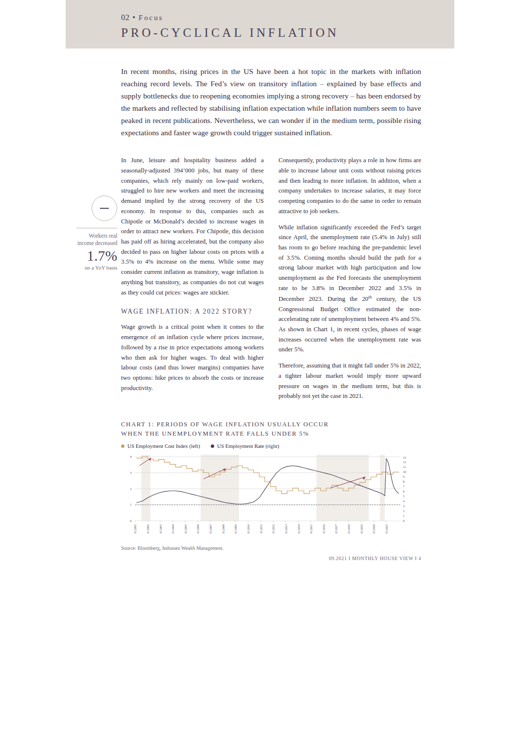02•Focus
Pro-cyclical Inflation
In recent months, rising prices in the US have been a hot topic in the markets with inflation reaching record levels. The Fed’s view on transitory inflation – explained by base effects and supply bottlenecks due to reopening economies implying a strong recovery – has been endorsed by the markets and reflected by stabilising inflation expectation while inflation numbers seem to have peaked in recent publications. Nevertheless, we can wonder if in the medium term, possible rising expectations and faster wage growth could trigger sustained inflation.
Workers real
income decreased
1.7%
on a YoY basis
In June, leisure and hospitality business added a seasonally-adjusted 394’000 jobs, but many of these companies, which rely mainly on low-paid workers, struggled to hire new workers and meet the increasing demand implied by the strong recovery of the US economy. In response to this, companies such as Chipotle or McDonald’s decided to increase wages in order to attract new workers. For Chipotle, this decision has paid off as hiring accelerated, but the company also decided to pass on higher labour costs on prices with a 3.5% to 4% increase on the menu. While some may consider current inflation as transitory, wage inflation is anything but transitory, as companies do not cut wages as they could cut prices: wages are stickier.
Wage inflation: a 2022 story?
Wage growth is a critical point when it comes to the emergence of an inflation cycle where prices increase, followed by a rise in price expectations among workers who then ask for higher wages. To deal with higher labour costs (and thus lower margins) companies have two options: hike prices to absorb the costs or increase productivity.
Consequently, productivity plays a role in how firms are able to increase labour unit costs without raising prices and then leading to more inflation. In addition, when a company undertakes to increase salaries, it may force competing companies to do the same in order to remain attractive to job seekers.
While inflation significantly exceeded the Fed’s target since April, the unemployment rate (5.4% in July) still has room to go before reaching the pre-pandemic level of 3.5%. Coming months should build the path for a strong labour market with high participation and low unemployment as the Fed forecasts the unemployment rate to be 3.8% in December 2022 and 3.5% in December 2023. During the 20th century, the US Congressional Budget Office estimated the non-accelerating rate of unemployment between 4% and 5%. As shown in Chart 1, in recent cycles, phases of wage increases occurred when the unemployment rate was under 5%.
Therefore, assuming that it might fall under 5% in 2022, a tighter labour market would imply more upward pressure on wages in the medium term, but this is probably not yet the case in 2021.
Chart 1: Periods of wage inflation usually occur
when the unemployment rate falls under 5%
US Employment Cost Index (left) US Employment Rate (right)
0 1 2 3 4 0 1 2 3 4 5 6 7 8 9 10 11 12 13 03.2001 03.2002 03.2003 03.2004 03.2005 03.2006 03.2007 03.2008 03.2009 03.2010 03.2011 03.2012 03.2013 03.2014 03.2015 03.2016 03.2017 03.2018 03.2019 03.2020 03.2021
Source: Bloomberg, Indosuez Wealth Management.
09.2021 I MONTHLY HOUSE VIEW I 4